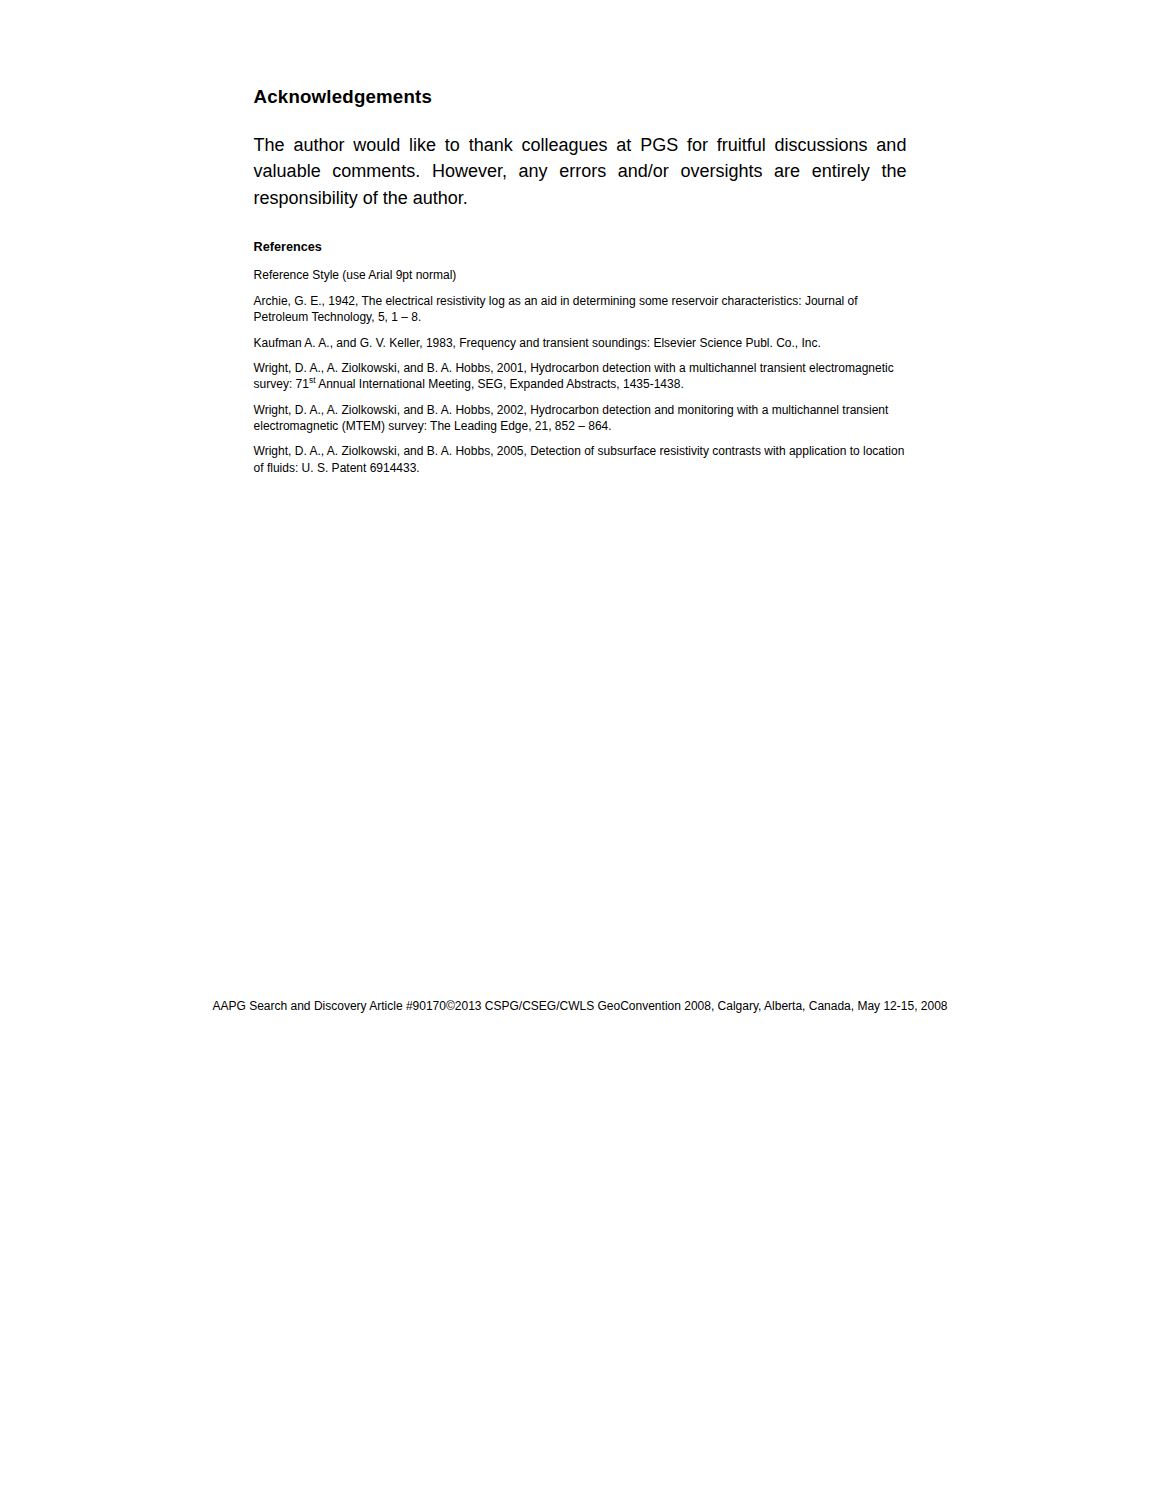Acknowledgements
The author would like to thank colleagues at PGS for fruitful discussions and valuable comments. However, any errors and/or oversights are entirely the responsibility of the author.
References
Reference Style (use Arial 9pt normal)
Archie, G. E., 1942, The electrical resistivity log as an aid in determining some reservoir characteristics: Journal of Petroleum Technology, 5, 1 – 8.
Kaufman A. A., and G. V. Keller, 1983, Frequency and transient soundings: Elsevier Science Publ. Co., Inc.
Wright, D. A., A. Ziolkowski, and B. A. Hobbs, 2001, Hydrocarbon detection with a multichannel transient electromagnetic survey: 71st Annual International Meeting, SEG, Expanded Abstracts, 1435-1438.
Wright, D. A., A. Ziolkowski, and B. A. Hobbs, 2002, Hydrocarbon detection and monitoring with a multichannel transient electromagnetic (MTEM) survey: The Leading Edge, 21, 852 – 864.
Wright, D. A., A. Ziolkowski, and B. A. Hobbs, 2005, Detection of subsurface resistivity contrasts with application to location of fluids: U. S. Patent 6914433.
AAPG Search and Discovery Article #90170©2013 CSPG/CSEG/CWLS GeoConvention 2008, Calgary, Alberta, Canada, May 12-15, 2008